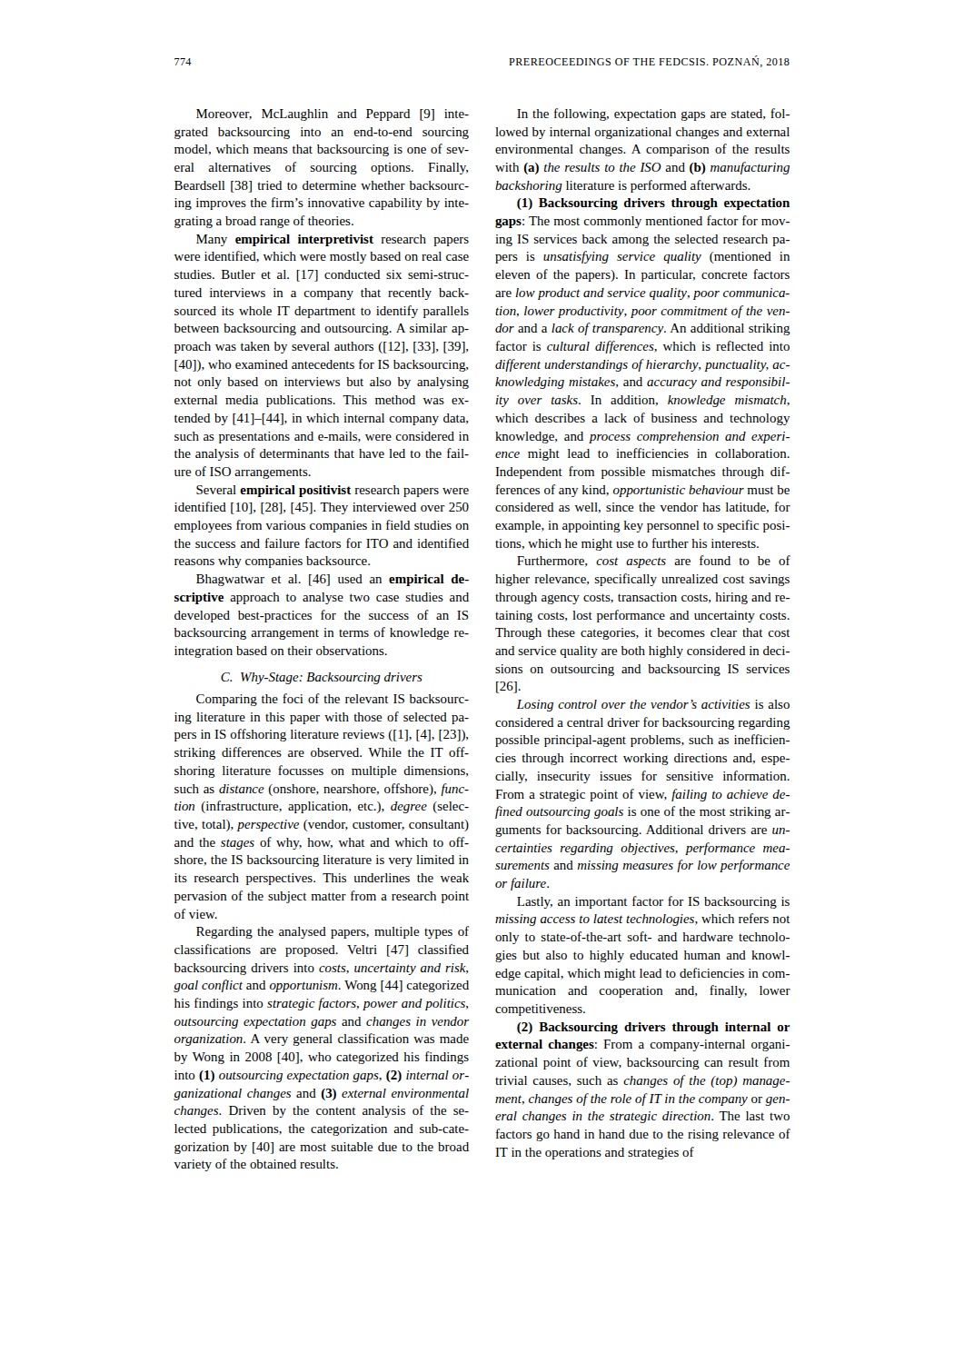774 Prereoceedings of the FedCSIS. Poznań, 2018
Moreover, McLaughlin and Peppard [9] integrated backsourcing into an end-to-end sourcing model, which means that backsourcing is one of several alternatives of sourcing options. Finally, Beardsell [38] tried to determine whether backsourcing improves the firm’s innovative capability by integrating a broad range of theories.
Many empirical interpretivist research papers were identified, which were mostly based on real case studies. Butler et al. [17] conducted six semi-structured interviews in a company that recently backsourced its whole IT department to identify parallels between backsourcing and outsourcing. A similar approach was taken by several authors ([12], [33], [39], [40]), who examined antecedents for IS backsourcing, not only based on interviews but also by analysing external media publications. This method was extended by [41]–[44], in which internal company data, such as presentations and e-mails, were considered in the analysis of determinants that have led to the failure of ISO arrangements.
Several empirical positivist research papers were identified [10], [28], [45]. They interviewed over 250 employees from various companies in field studies on the success and failure factors for ITO and identified reasons why companies backsource.
Bhagwatwar et al. [46] used an empirical descriptive approach to analyse two case studies and developed best-practices for the success of an IS backsourcing arrangement in terms of knowledge re-integration based on their observations.
C. Why-Stage: Backsourcing drivers
Comparing the foci of the relevant IS backsourcing literature in this paper with those of selected papers in IS offshoring literature reviews ([1], [4], [23]), striking differences are observed. While the IT offshoring literature focusses on multiple dimensions, such as distance (onshore, nearshore, offshore), function (infrastructure, application, etc.), degree (selective, total), perspective (vendor, customer, consultant) and the stages of why, how, what and which to offshore, the IS backsourcing literature is very limited in its research perspectives. This underlines the weak pervasion of the subject matter from a research point of view.
Regarding the analysed papers, multiple types of classifications are proposed. Veltri [47] classified backsourcing drivers into costs, uncertainty and risk, goal conflict and opportunism. Wong [44] categorized his findings into strategic factors, power and politics, outsourcing expectation gaps and changes in vendor organization. A very general classification was made by Wong in 2008 [40], who categorized his findings into (1) outsourcing expectation gaps, (2) internal organizational changes and (3) external environmental changes. Driven by the content analysis of the selected publications, the categorization and sub-categorization by [40] are most suitable due to the broad variety of the obtained results.
In the following, expectation gaps are stated, followed by internal organizational changes and external environmental changes. A comparison of the results with (a) the results to the ISO and (b) manufacturing backshoring literature is performed afterwards.
(1) Backsourcing drivers through expectation gaps: The most commonly mentioned factor for moving IS services back among the selected research papers is unsatisfying service quality (mentioned in eleven of the papers). In particular, concrete factors are low product and service quality, poor communication, lower productivity, poor commitment of the vendor and a lack of transparency. An additional striking factor is cultural differences, which is reflected into different understandings of hierarchy, punctuality, acknowledging mistakes, and accuracy and responsibility over tasks. In addition, knowledge mismatch, which describes a lack of business and technology knowledge, and process comprehension and experience might lead to inefficiencies in collaboration. Independent from possible mismatches through differences of any kind, opportunistic behaviour must be considered as well, since the vendor has latitude, for example, in appointing key personnel to specific positions, which he might use to further his interests.
Furthermore, cost aspects are found to be of higher relevance, specifically unrealized cost savings through agency costs, transaction costs, hiring and retaining costs, lost performance and uncertainty costs. Through these categories, it becomes clear that cost and service quality are both highly considered in decisions on outsourcing and backsourcing IS services [26].
Losing control over the vendor’s activities is also considered a central driver for backsourcing regarding possible principal-agent problems, such as inefficiencies through incorrect working directions and, especially, insecurity issues for sensitive information. From a strategic point of view, failing to achieve defined outsourcing goals is one of the most striking arguments for backsourcing. Additional drivers are uncertainties regarding objectives, performance measurements and missing measures for low performance or failure.
Lastly, an important factor for IS backsourcing is missing access to latest technologies, which refers not only to state-of-the-art soft- and hardware technologies but also to highly educated human and knowledge capital, which might lead to deficiencies in communication and cooperation and, finally, lower competitiveness.
(2) Backsourcing drivers through internal or external changes: From a company-internal organizational point of view, backsourcing can result from trivial causes, such as changes of the (top) management, changes of the role of IT in the company or general changes in the strategic direction. The last two factors go hand in hand due to the rising relevance of IT in the operations and strategies of